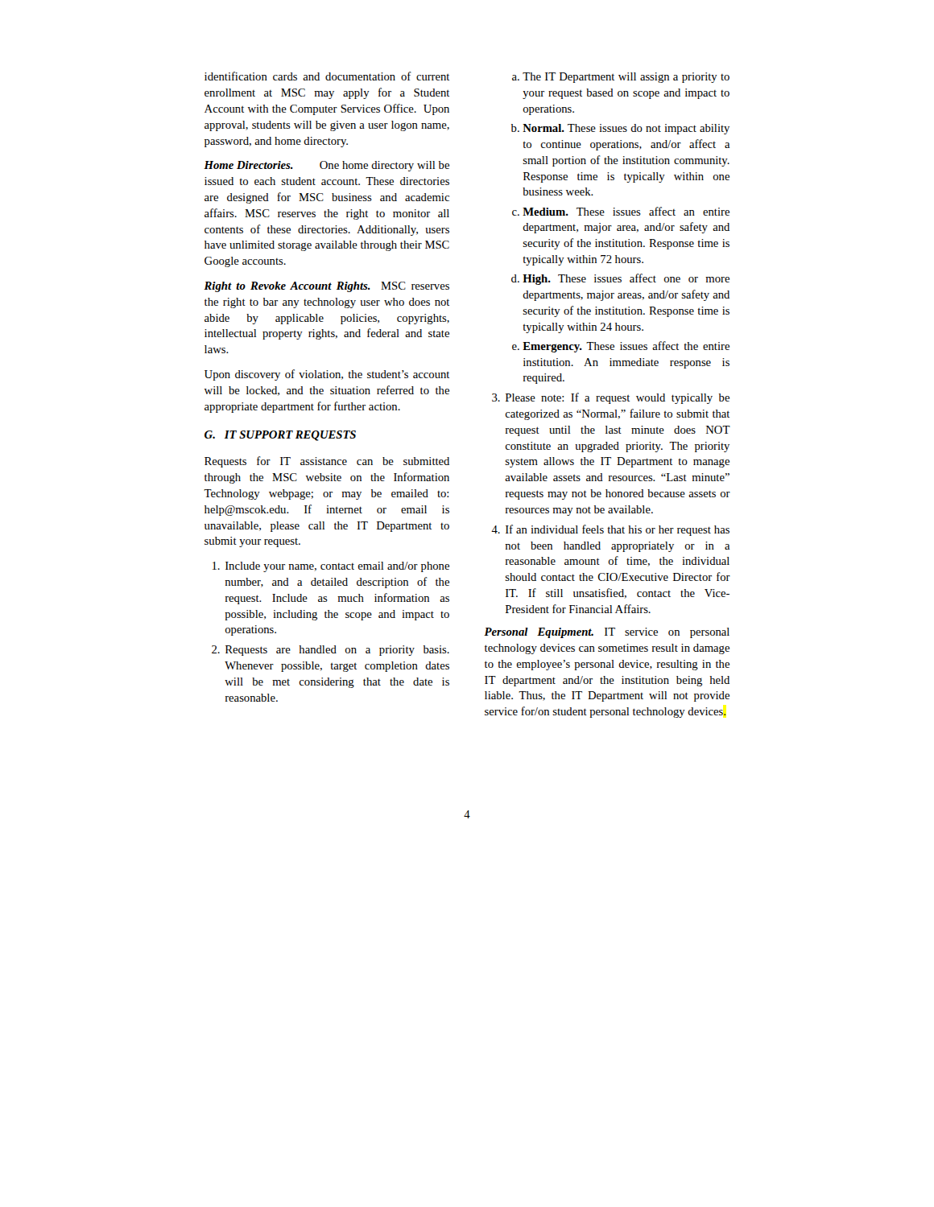identification cards and documentation of current enrollment at MSC may apply for a Student Account with the Computer Services Office. Upon approval, students will be given a user logon name, password, and home directory.
Home Directories. One home directory will be issued to each student account. These directories are designed for MSC business and academic affairs. MSC reserves the right to monitor all contents of these directories. Additionally, users have unlimited storage available through their MSC Google accounts.
Right to Revoke Account Rights. MSC reserves the right to bar any technology user who does not abide by applicable policies, copyrights, intellectual property rights, and federal and state laws.
Upon discovery of violation, the student’s account will be locked, and the situation referred to the appropriate department for further action.
G. IT SUPPORT REQUESTS
Requests for IT assistance can be submitted through the MSC website on the Information Technology webpage; or may be emailed to: help@mscok.edu. If internet or email is unavailable, please call the IT Department to submit your request.
Include your name, contact email and/or phone number, and a detailed description of the request. Include as much information as possible, including the scope and impact to operations.
Requests are handled on a priority basis. Whenever possible, target completion dates will be met considering that the date is reasonable.
The IT Department will assign a priority to your request based on scope and impact to operations.
Normal. These issues do not impact ability to continue operations, and/or affect a small portion of the institution community. Response time is typically within one business week.
Medium. These issues affect an entire department, major area, and/or safety and security of the institution. Response time is typically within 72 hours.
High. These issues affect one or more departments, major areas, and/or safety and security of the institution. Response time is typically within 24 hours.
Emergency. These issues affect the entire institution. An immediate response is required.
Please note: If a request would typically be categorized as “Normal,” failure to submit that request until the last minute does NOT constitute an upgraded priority. The priority system allows the IT Department to manage available assets and resources. “Last minute” requests may not be honored because assets or resources may not be available.
If an individual feels that his or her request has not been handled appropriately or in a reasonable amount of time, the individual should contact the CIO/Executive Director for IT. If still unsatisfied, contact the Vice-President for Financial Affairs.
Personal Equipment. IT service on personal technology devices can sometimes result in damage to the employee’s personal device, resulting in the IT department and/or the institution being held liable. Thus, the IT Department will not provide service for/on student personal technology devices.
4